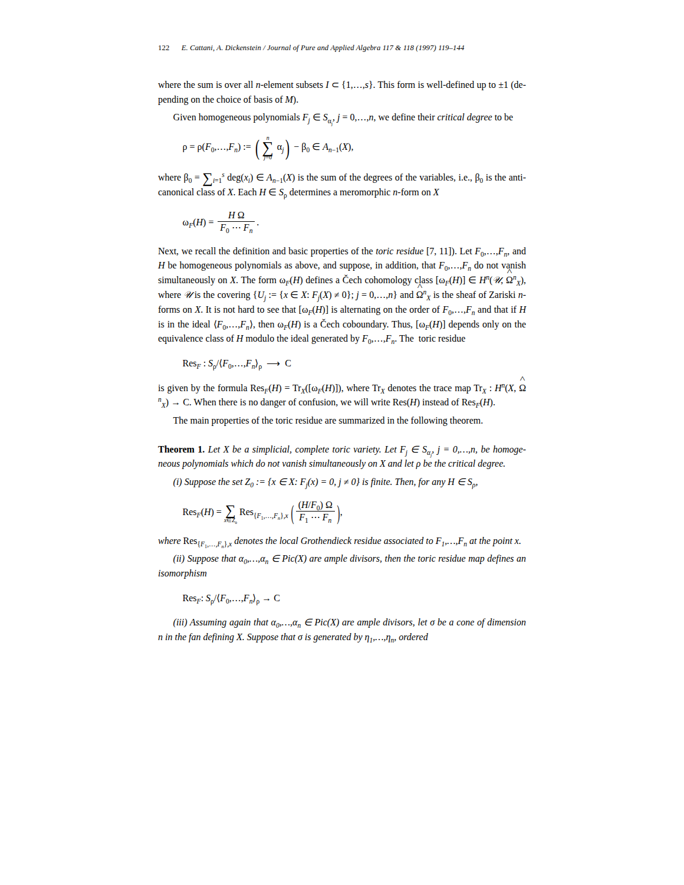122 E. Cattani, A. Dickenstein / Journal of Pure and Applied Algebra 117 & 118 (1997) 119–144
where the sum is over all n-element subsets I ⊂ {1,…,s}. This form is well-defined up to ±1 (depending on the choice of basis of M).
Given homogeneous polynomials Fj ∈ Sαj, j = 0,…,n, we define their critical degree to be
ρ = ρ(F0,…,Fn) := (n∑j=0 αj) − β0 ∈ An−1(X),
where β0 = ∑i=1s deg(xi) ∈ An−1(X) is the sum of the degrees of the variables, i.e., β0 is the anticanonical class of X. Each H ∈ Sρ determines a meromorphic n-form on X
ωF(H) = H Ω F0 ⋯ Fn.
Next, we recall the definition and basic properties of the toric residue [7, 11]). Let F0,…,Fn, and H be homogeneous polynomials as above, and suppose, in addition, that F0,…,Fn do not vanish simultaneously on X. The form ωF(H) defines a Čech cohomology class [ωF(H)] ∈ Hn(𝒰, ^ΩnX), where 𝒰 is the covering {Uj := {x ∈ X: Fj(X) ≠ 0}; j = 0,…,n} and ^ΩnX is the sheaf of Zariski n-forms on X. It is not hard to see that [ωF(H)] is alternating on the order of F0,…,Fn and that if H is in the ideal ⟨F0,…,Fn⟩, then ωF(H) is a Čech coboundary. Thus, [ωF(H)] depends only on the equivalence class of H modulo the ideal generated by F0,…,Fn. The toric residue
ResF : Sρ/⟨F0,…,Fn⟩ρ ⟶ C
is given by the formula ResF(H) = TrX([ωF(H)]), where TrX denotes the trace map TrX : Hn(X, ^ΩnX) → C. When there is no danger of confusion, we will write Res(H) instead of ResF(H).
The main properties of the toric residue are summarized in the following theorem.
Theorem 1. Let X be a simplicial, complete toric variety. Let Fj ∈ Sαj, j = 0,…,n, be homogeneous polynomials which do not vanish simultaneously on X and let ρ be the critical degree.
(i) Suppose the set Z0 := {x ∈ X: Fj(x) = 0, j ≠ 0} is finite. Then, for any H ∈ Sρ,
ResF(H) = ∑x∈Z0 Res{F1,…,Fn},x ((H/F0) Ω F1 ⋯ Fn),
where Res{F1,…,Fn},x denotes the local Grothendieck residue associated to F1,…,Fn at the point x.
(ii) Suppose that α0,…,αn ∈ Pic(X) are ample divisors, then the toric residue map defines an isomorphism
ResF: Sρ/⟨F0,…,Fn⟩ρ → C
(iii) Assuming again that α0,…,αn ∈ Pic(X) are ample divisors, let σ be a cone of dimension n in the fan defining X. Suppose that σ is generated by η1,…,ηn, ordered